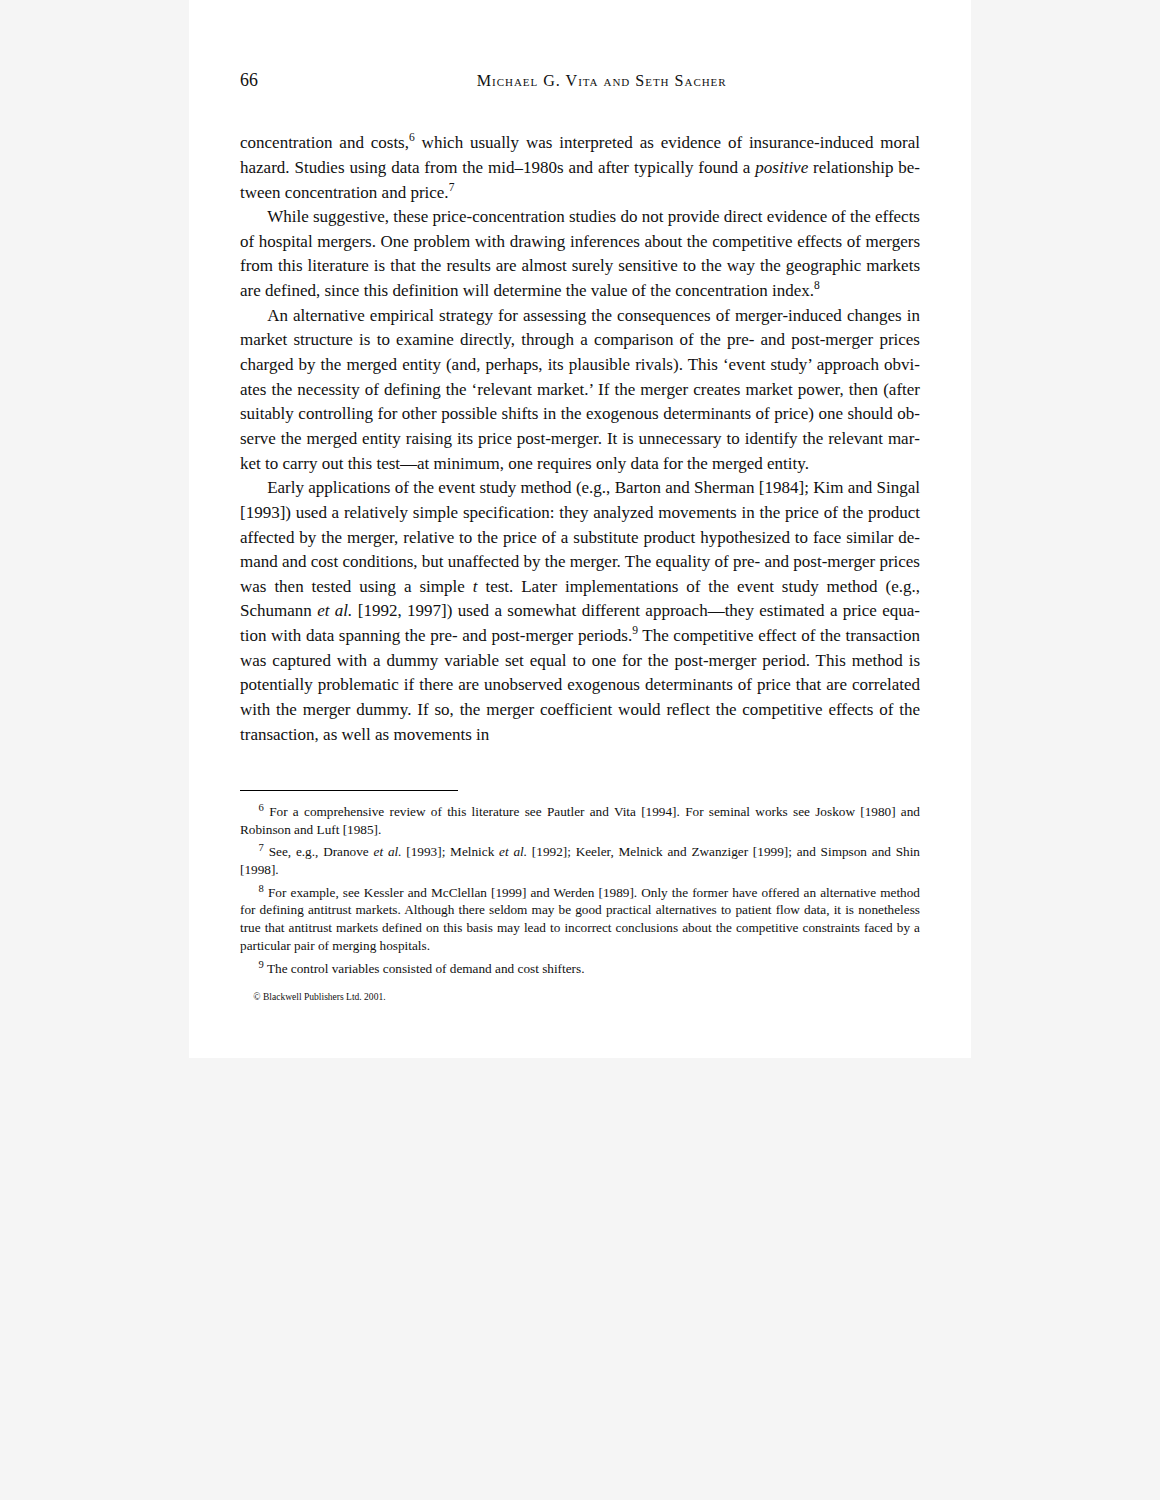66 Michael G. Vita and Seth Sacher
concentration and costs,6 which usually was interpreted as evidence of insurance-induced moral hazard. Studies using data from the mid–1980s and after typically found a positive relationship between concentration and price.7
While suggestive, these price-concentration studies do not provide direct evidence of the effects of hospital mergers. One problem with drawing inferences about the competitive effects of mergers from this literature is that the results are almost surely sensitive to the way the geographic markets are defined, since this definition will determine the value of the concentration index.8
An alternative empirical strategy for assessing the consequences of merger-induced changes in market structure is to examine directly, through a comparison of the pre- and post-merger prices charged by the merged entity (and, perhaps, its plausible rivals). This ‘event study’ approach obviates the necessity of defining the ‘relevant market.’ If the merger creates market power, then (after suitably controlling for other possible shifts in the exogenous determinants of price) one should observe the merged entity raising its price post-merger. It is unnecessary to identify the relevant market to carry out this test—at minimum, one requires only data for the merged entity.
Early applications of the event study method (e.g., Barton and Sherman [1984]; Kim and Singal [1993]) used a relatively simple specification: they analyzed movements in the price of the product affected by the merger, relative to the price of a substitute product hypothesized to face similar demand and cost conditions, but unaffected by the merger. The equality of pre- and post-merger prices was then tested using a simple t test. Later implementations of the event study method (e.g., Schumann et al. [1992, 1997]) used a somewhat different approach—they estimated a price equation with data spanning the pre- and post-merger periods.9 The competitive effect of the transaction was captured with a dummy variable set equal to one for the post-merger period. This method is potentially problematic if there are unobserved exogenous determinants of price that are correlated with the merger dummy. If so, the merger coefficient would reflect the competitive effects of the transaction, as well as movements in
6 For a comprehensive review of this literature see Pautler and Vita [1994]. For seminal works see Joskow [1980] and Robinson and Luft [1985].
7 See, e.g., Dranove et al. [1993]; Melnick et al. [1992]; Keeler, Melnick and Zwanziger [1999]; and Simpson and Shin [1998].
8 For example, see Kessler and McClellan [1999] and Werden [1989]. Only the former have offered an alternative method for defining antitrust markets. Although there seldom may be good practical alternatives to patient flow data, it is nonetheless true that antitrust markets defined on this basis may lead to incorrect conclusions about the competitive constraints faced by a particular pair of merging hospitals.
9 The control variables consisted of demand and cost shifters.
© Blackwell Publishers Ltd. 2001.